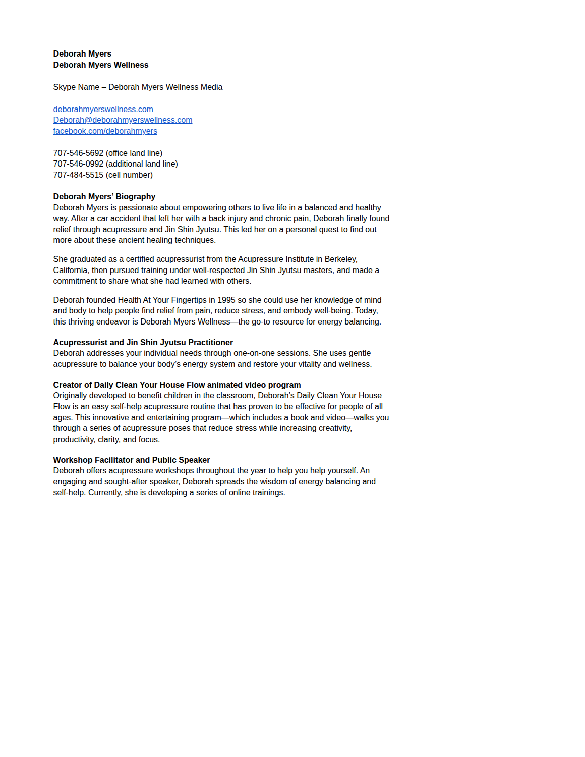Deborah Myers
Deborah Myers Wellness
Skype Name – Deborah Myers Wellness Media
deborahmyerswellness.com Deborah@deborahmyerswellness.com facebook.com/deborahmyers
707-546-5692 (office land line)
707-546-0992 (additional land line)
707-484-5515 (cell number)
Deborah Myers’ Biography
Deborah Myers is passionate about empowering others to live life in a balanced and healthy way. After a car accident that left her with a back injury and chronic pain, Deborah finally found relief through acupressure and Jin Shin Jyutsu. This led her on a personal quest to find out more about these ancient healing techniques.
She graduated as a certified acupressurist from the Acupressure Institute in Berkeley, California, then pursued training under well-respected Jin Shin Jyutsu masters, and made a commitment to share what she had learned with others.
Deborah founded Health At Your Fingertips in 1995 so she could use her knowledge of mind and body to help people find relief from pain, reduce stress, and embody well-being. Today, this thriving endeavor is Deborah Myers Wellness—the go-to resource for energy balancing.
Acupressurist and Jin Shin Jyutsu Practitioner
Deborah addresses your individual needs through one-on-one sessions. She uses gentle acupressure to balance your body’s energy system and restore your vitality and wellness.
Creator of Daily Clean Your House Flow animated video program
Originally developed to benefit children in the classroom, Deborah’s Daily Clean Your House Flow is an easy self-help acupressure routine that has proven to be effective for people of all ages. This innovative and entertaining program—which includes a book and video—walks you through a series of acupressure poses that reduce stress while increasing creativity, productivity, clarity, and focus.
Workshop Facilitator and Public Speaker
Deborah offers acupressure workshops throughout the year to help you help yourself. An engaging and sought-after speaker, Deborah spreads the wisdom of energy balancing and self-help. Currently, she is developing a series of online trainings.